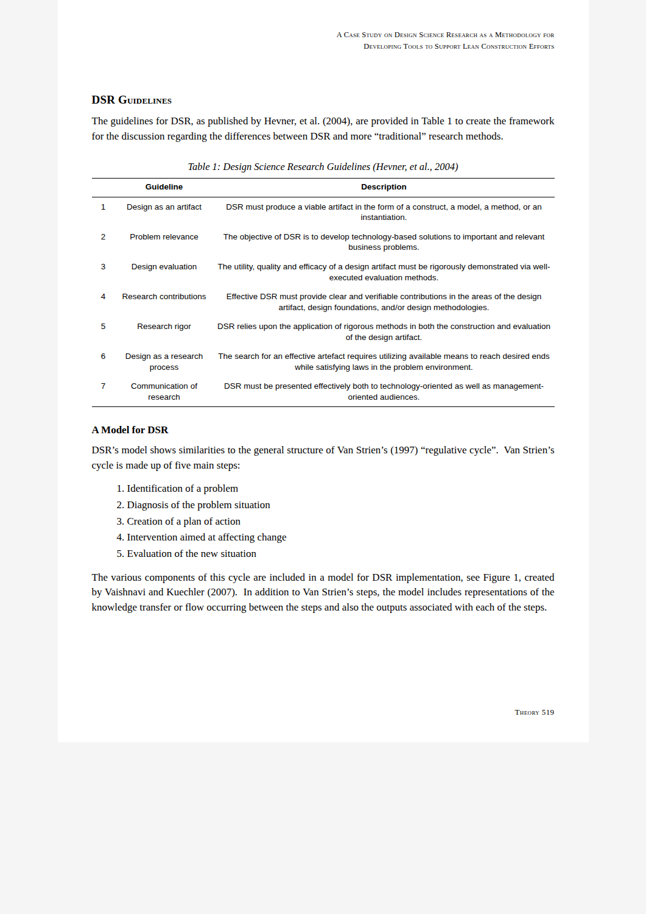A Case Study on Design Science Research as a Methodology for
Developing Tools to Support Lean Construction Efforts
DSR Guidelines
The guidelines for DSR, as published by Hevner, et al. (2004), are provided in Table 1 to create the framework for the discussion regarding the differences between DSR and more “traditional” research methods.
Table 1: Design Science Research Guidelines (Hevner, et al., 2004)
| | Guideline | Description |
| --- | --- | --- |
| 1 | Design as an artifact | DSR must produce a viable artifact in the form of a construct, a model, a method, or an instantiation. |
| 2 | Problem relevance | The objective of DSR is to develop technology-based solutions to important and relevant business problems. |
| 3 | Design evaluation | The utility, quality and efficacy of a design artifact must be rigorously demonstrated via well-executed evaluation methods. |
| 4 | Research contributions | Effective DSR must provide clear and verifiable contributions in the areas of the design artifact, design foundations, and/or design methodologies. |
| 5 | Research rigor | DSR relies upon the application of rigorous methods in both the construction and evaluation of the design artifact. |
| 6 | Design as a research process | The search for an effective artefact requires utilizing available means to reach desired ends while satisfying laws in the problem environment. |
| 7 | Communication of research | DSR must be presented effectively both to technology-oriented as well as management-oriented audiences. |
A Model for DSR
DSR’s model shows similarities to the general structure of Van Strien’s (1997) “regulative cycle”. Van Strien’s cycle is made up of five main steps:
Identification of a problem
Diagnosis of the problem situation
Creation of a plan of action
Intervention aimed at affecting change
Evaluation of the new situation
The various components of this cycle are included in a model for DSR implementation, see Figure 1, created by Vaishnavi and Kuechler (2007). In addition to Van Strien’s steps, the model includes representations of the knowledge transfer or flow occurring between the steps and also the outputs associated with each of the steps.
Theory 519